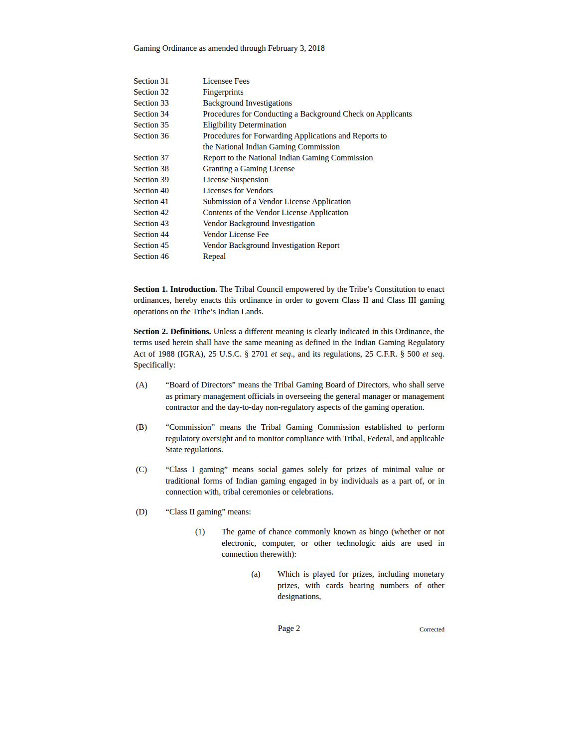Gaming Ordinance as amended through February 3, 2018
| Section 31 | Licensee Fees |
| Section 32 | Fingerprints |
| Section 33 | Background Investigations |
| Section 34 | Procedures for Conducting a Background Check on Applicants |
| Section 35 | Eligibility Determination |
| Section 36 | Procedures for Forwarding Applications and Reports to |
| | the National Indian Gaming Commission |
| Section 37 | Report to the National Indian Gaming Commission |
| Section 38 | Granting a Gaming License |
| Section 39 | License Suspension |
| Section 40 | Licenses for Vendors |
| Section 41 | Submission of a Vendor License Application |
| Section 42 | Contents of the Vendor License Application |
| Section 43 | Vendor Background Investigation |
| Section 44 | Vendor License Fee |
| Section 45 | Vendor Background Investigation Report |
| Section 46 | Repeal |
Section 1. Introduction. The Tribal Council empowered by the Tribe’s Constitution to enact ordinances, hereby enacts this ordinance in order to govern Class II and Class III gaming operations on the Tribe’s Indian Lands.
Section 2. Definitions. Unless a different meaning is clearly indicated in this Ordinance, the terms used herein shall have the same meaning as defined in the Indian Gaming Regulatory Act of 1988 (IGRA), 25 U.S.C. § 2701 et seq., and its regulations, 25 C.F.R. § 500 et seq. Specifically:
| (A) | “Board of Directors” means the Tribal Gaming Board of Directors, who shall serve as primary management officials in overseeing the general manager or management contractor and the day-to-day non-regulatory aspects of the gaming operation. |
| (B) | “Commission” means the Tribal Gaming Commission established to perform regulatory oversight and to monitor compliance with Tribal, Federal, and applicable State regulations. |
| (C) | “Class I gaming” means social games solely for prizes of minimal value or traditional forms of Indian gaming engaged in by individuals as a part of, or in connection with, tribal ceremonies or celebrations. |
| (D) | “Class II gaming” means: / (1) / The game of chance commonly known as bingo (whether or not electronic, computer, or other technologic aids are used in connection therewith): / (a) / Which is played for prizes, including monetary prizes, with cards bearing numbers of other designations, / / |
Page 2
Corrected